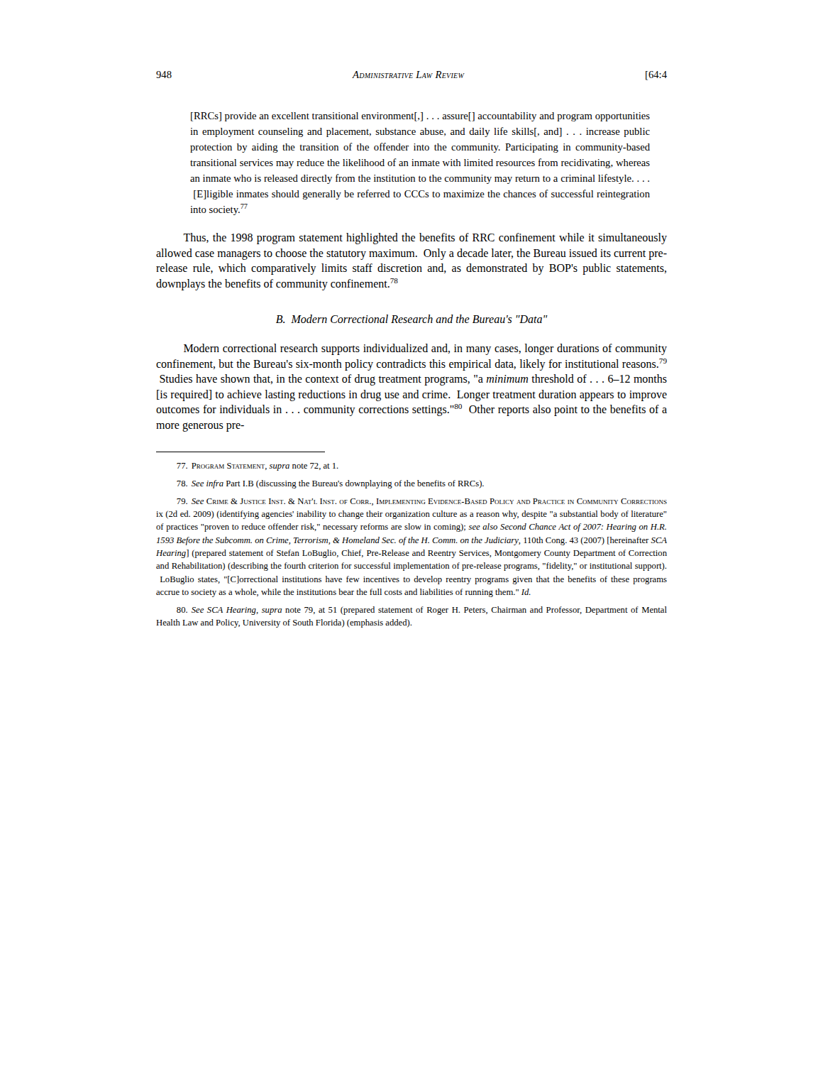948 Administrative Law Review [64:4
[RRCs] provide an excellent transitional environment[,] . . . assure[] accountability and program opportunities in employment counseling and placement, substance abuse, and daily life skills[, and] . . . increase public protection by aiding the transition of the offender into the community. Participating in community-based transitional services may reduce the likelihood of an inmate with limited resources from recidivating, whereas an inmate who is released directly from the institution to the community may return to a criminal lifestyle. . . . [E]ligible inmates should generally be referred to CCCs to maximize the chances of successful reintegration into society.77
Thus, the 1998 program statement highlighted the benefits of RRC confinement while it simultaneously allowed case managers to choose the statutory maximum. Only a decade later, the Bureau issued its current pre-release rule, which comparatively limits staff discretion and, as demonstrated by BOP's public statements, downplays the benefits of community confinement.78
B. Modern Correctional Research and the Bureau's "Data"
Modern correctional research supports individualized and, in many cases, longer durations of community confinement, but the Bureau's six-month policy contradicts this empirical data, likely for institutional reasons.79 Studies have shown that, in the context of drug treatment programs, "a minimum threshold of . . . 6–12 months [is required] to achieve lasting reductions in drug use and crime. Longer treatment duration appears to improve outcomes for individuals in . . . community corrections settings."80 Other reports also point to the benefits of a more generous pre-
Program Statement, supra note 72, at 1.
See infra Part I.B (discussing the Bureau's downplaying of the benefits of RRCs).
See Crime & Justice Inst. & Nat'l Inst. of Corr., Implementing Evidence-Based Policy and Practice in Community Corrections ix (2d ed. 2009) (identifying agencies' inability to change their organization culture as a reason why, despite "a substantial body of literature" of practices "proven to reduce offender risk," necessary reforms are slow in coming); see also Second Chance Act of 2007: Hearing on H.R. 1593 Before the Subcomm. on Crime, Terrorism, & Homeland Sec. of the H. Comm. on the Judiciary, 110th Cong. 43 (2007) [hereinafter SCA Hearing] (prepared statement of Stefan LoBuglio, Chief, Pre-Release and Reentry Services, Montgomery County Department of Correction and Rehabilitation) (describing the fourth criterion for successful implementation of pre-release programs, "fidelity," or institutional support). LoBuglio states, "[C]orrectional institutions have few incentives to develop reentry programs given that the benefits of these programs accrue to society as a whole, while the institutions bear the full costs and liabilities of running them." Id.
See SCA Hearing, supra note 79, at 51 (prepared statement of Roger H. Peters, Chairman and Professor, Department of Mental Health Law and Policy, University of South Florida) (emphasis added).